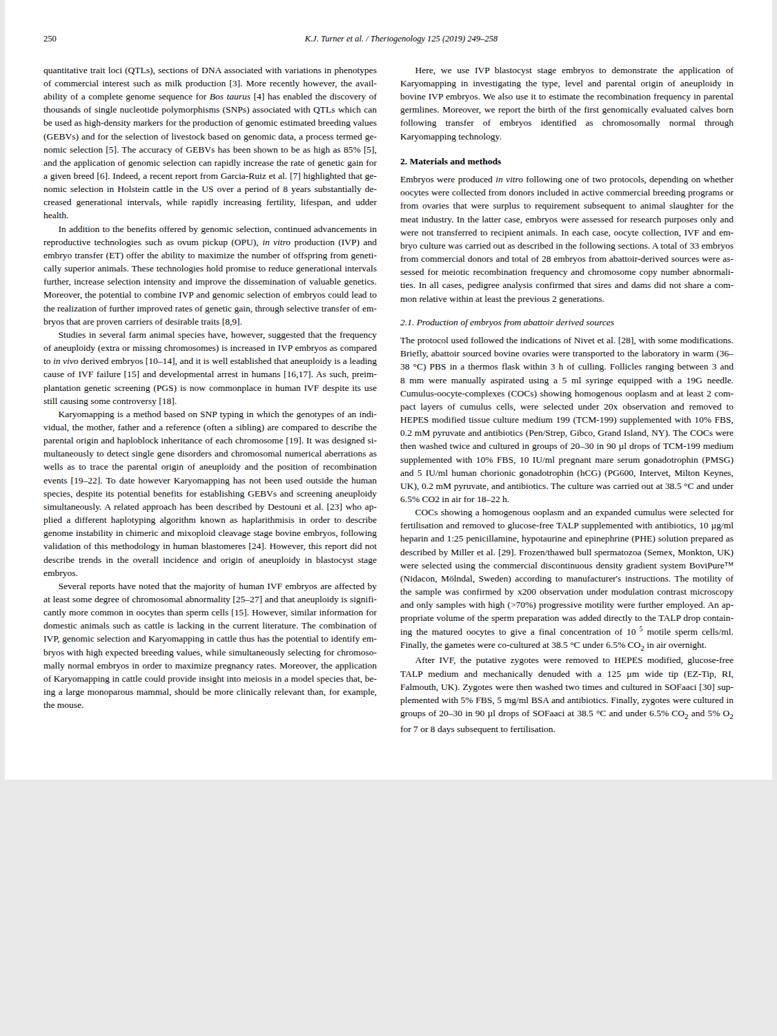250 K.J. Turner et al. / Theriogenology 125 (2019) 249–258
quantitative trait loci (QTLs), sections of DNA associated with variations in phenotypes of commercial interest such as milk production [3]. More recently however, the availability of a complete genome sequence for Bos taurus [4] has enabled the discovery of thousands of single nucleotide polymorphisms (SNPs) associated with QTLs which can be used as high-density markers for the production of genomic estimated breeding values (GEBVs) and for the selection of livestock based on genomic data, a process termed genomic selection [5]. The accuracy of GEBVs has been shown to be as high as 85% [5], and the application of genomic selection can rapidly increase the rate of genetic gain for a given breed [6]. Indeed, a recent report from Garcia-Ruiz et al. [7] highlighted that genomic selection in Holstein cattle in the US over a period of 8 years substantially decreased generational intervals, while rapidly increasing fertility, lifespan, and udder health.
In addition to the benefits offered by genomic selection, continued advancements in reproductive technologies such as ovum pickup (OPU), in vitro production (IVP) and embryo transfer (ET) offer the ability to maximize the number of offspring from genetically superior animals. These technologies hold promise to reduce generational intervals further, increase selection intensity and improve the dissemination of valuable genetics. Moreover, the potential to combine IVP and genomic selection of embryos could lead to the realization of further improved rates of genetic gain, through selective transfer of embryos that are proven carriers of desirable traits [8,9].
Studies in several farm animal species have, however, suggested that the frequency of aneuploidy (extra or missing chromosomes) is increased in IVP embryos as compared to in vivo derived embryos [10–14], and it is well established that aneuploidy is a leading cause of IVF failure [15] and developmental arrest in humans [16,17]. As such, preimplantation genetic screening (PGS) is now commonplace in human IVF despite its use still causing some controversy [18].
Karyomapping is a method based on SNP typing in which the genotypes of an individual, the mother, father and a reference (often a sibling) are compared to describe the parental origin and haploblock inheritance of each chromosome [19]. It was designed simultaneously to detect single gene disorders and chromosomal numerical aberrations as wells as to trace the parental origin of aneuploidy and the position of recombination events [19–22]. To date however Karyomapping has not been used outside the human species, despite its potential benefits for establishing GEBVs and screening aneuploidy simultaneously. A related approach has been described by Destouni et al. [23] who applied a different haplotyping algorithm known as haplarithmisis in order to describe genome instability in chimeric and mixoploid cleavage stage bovine embryos, following validation of this methodology in human blastomeres [24]. However, this report did not describe trends in the overall incidence and origin of aneuploidy in blastocyst stage embryos.
Several reports have noted that the majority of human IVF embryos are affected by at least some degree of chromosomal abnormality [25–27] and that aneuploidy is significantly more common in oocytes than sperm cells [15]. However, similar information for domestic animals such as cattle is lacking in the current literature. The combination of IVP, genomic selection and Karyomapping in cattle thus has the potential to identify embryos with high expected breeding values, while simultaneously selecting for chromosomally normal embryos in order to maximize pregnancy rates. Moreover, the application of Karyomapping in cattle could provide insight into meiosis in a model species that, being a large monoparous mammal, should be more clinically relevant than, for example, the mouse.
Here, we use IVP blastocyst stage embryos to demonstrate the application of Karyomapping in investigating the type, level and parental origin of aneuploidy in bovine IVP embryos. We also use it to estimate the recombination frequency in parental germlines. Moreover, we report the birth of the first genomically evaluated calves born following transfer of embryos identified as chromosomally normal through Karyomapping technology.
2. Materials and methods
Embryos were produced in vitro following one of two protocols, depending on whether oocytes were collected from donors included in active commercial breeding programs or from ovaries that were surplus to requirement subsequent to animal slaughter for the meat industry. In the latter case, embryos were assessed for research purposes only and were not transferred to recipient animals. In each case, oocyte collection, IVF and embryo culture was carried out as described in the following sections. A total of 33 embryos from commercial donors and total of 28 embryos from abattoir-derived sources were assessed for meiotic recombination frequency and chromosome copy number abnormalities. In all cases, pedigree analysis confirmed that sires and dams did not share a common relative within at least the previous 2 generations.
2.1. Production of embryos from abattoir derived sources
The protocol used followed the indications of Nivet et al. [28], with some modifications. Briefly, abattoir sourced bovine ovaries were transported to the laboratory in warm (36–38 °C) PBS in a thermos flask within 3 h of culling. Follicles ranging between 3 and 8 mm were manually aspirated using a 5 ml syringe equipped with a 19G needle. Cumulus-oocyte-complexes (COCs) showing homogenous ooplasm and at least 2 compact layers of cumulus cells, were selected under 20x observation and removed to HEPES modified tissue culture medium 199 (TCM-199) supplemented with 10% FBS, 0.2 mM pyruvate and antibiotics (Pen/Strep, Gibco, Grand Island, NY). The COCs were then washed twice and cultured in groups of 20–30 in 90 µl drops of TCM-199 medium supplemented with 10% FBS, 10 IU/ml pregnant mare serum gonadotrophin (PMSG) and 5 IU/ml human chorionic gonadotrophin (hCG) (PG600, Intervet, Milton Keynes, UK), 0.2 mM pyruvate, and antibiotics. The culture was carried out at 38.5 °C and under 6.5% CO2 in air for 18–22 h.
COCs showing a homogenous ooplasm and an expanded cumulus were selected for fertilisation and removed to glucose-free TALP supplemented with antibiotics, 10 µg/ml heparin and 1:25 penicillamine, hypotaurine and epinephrine (PHE) solution prepared as described by Miller et al. [29]. Frozen/thawed bull spermatozoa (Semex, Monkton, UK) were selected using the commercial discontinuous density gradient system BoviPure™ (Nidacon, Mölndal, Sweden) according to manufacturer's instructions. The motility of the sample was confirmed by x200 observation under modulation contrast microscopy and only samples with high (>70%) progressive motility were further employed. An appropriate volume of the sperm preparation was added directly to the TALP drop containing the matured oocytes to give a final concentration of 10 5 motile sperm cells/ml. Finally, the gametes were co-cultured at 38.5 °C under 6.5% CO2 in air overnight.
After IVF, the putative zygotes were removed to HEPES modified, glucose-free TALP medium and mechanically denuded with a 125 µm wide tip (EZ-Tip, RI, Falmouth, UK). Zygotes were then washed two times and cultured in SOFaaci [30] supplemented with 5% FBS, 5 mg/ml BSA and antibiotics. Finally, zygotes were cultured in groups of 20–30 in 90 µl drops of SOFaaci at 38.5 °C and under 6.5% CO2 and 5% O2 for 7 or 8 days subsequent to fertilisation.